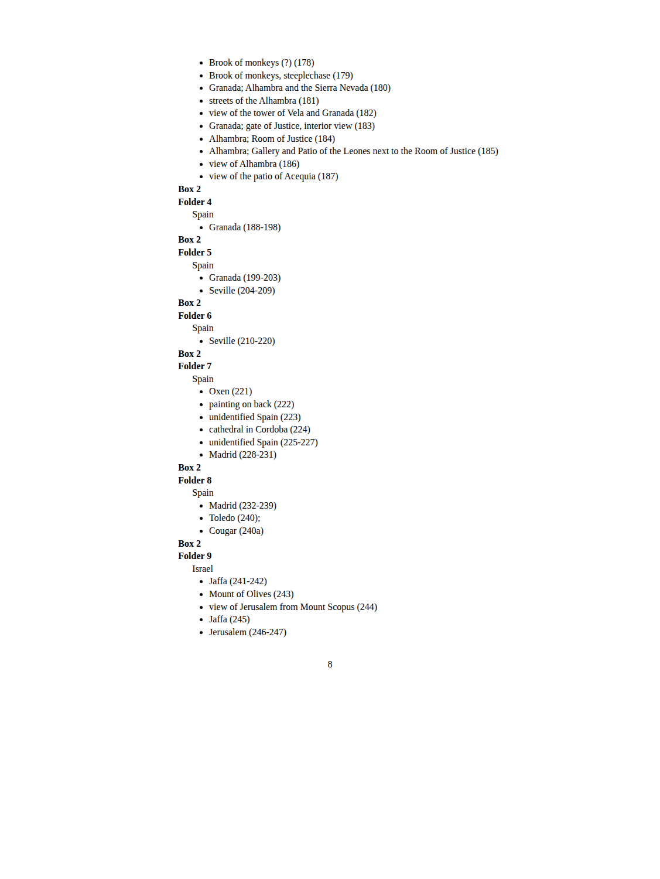Brook of monkeys (?) (178)
Brook of monkeys, steeplechase (179)
Granada; Alhambra and the Sierra Nevada (180)
streets of the Alhambra (181)
view of the tower of Vela and Granada (182)
Granada; gate of Justice, interior view (183)
Alhambra; Room of Justice (184)
Alhambra; Gallery and Patio of the Leones next to the Room of Justice (185)
view of Alhambra (186)
view of the patio of Acequia (187)
Box 2
Folder 4
Spain
Granada (188-198)
Box 2
Folder 5
Spain
Granada (199-203)
Seville (204-209)
Box 2
Folder 6
Spain
Seville (210-220)
Box 2
Folder 7
Spain
Oxen (221)
painting on back (222)
unidentified Spain (223)
cathedral in Cordoba (224)
unidentified Spain (225-227)
Madrid (228-231)
Box 2
Folder 8
Spain
Madrid (232-239)
Toledo (240);
Cougar (240a)
Box 2
Folder 9
Israel
Jaffa (241-242)
Mount of Olives (243)
view of Jerusalem from Mount Scopus (244)
Jaffa (245)
Jerusalem (246-247)
8